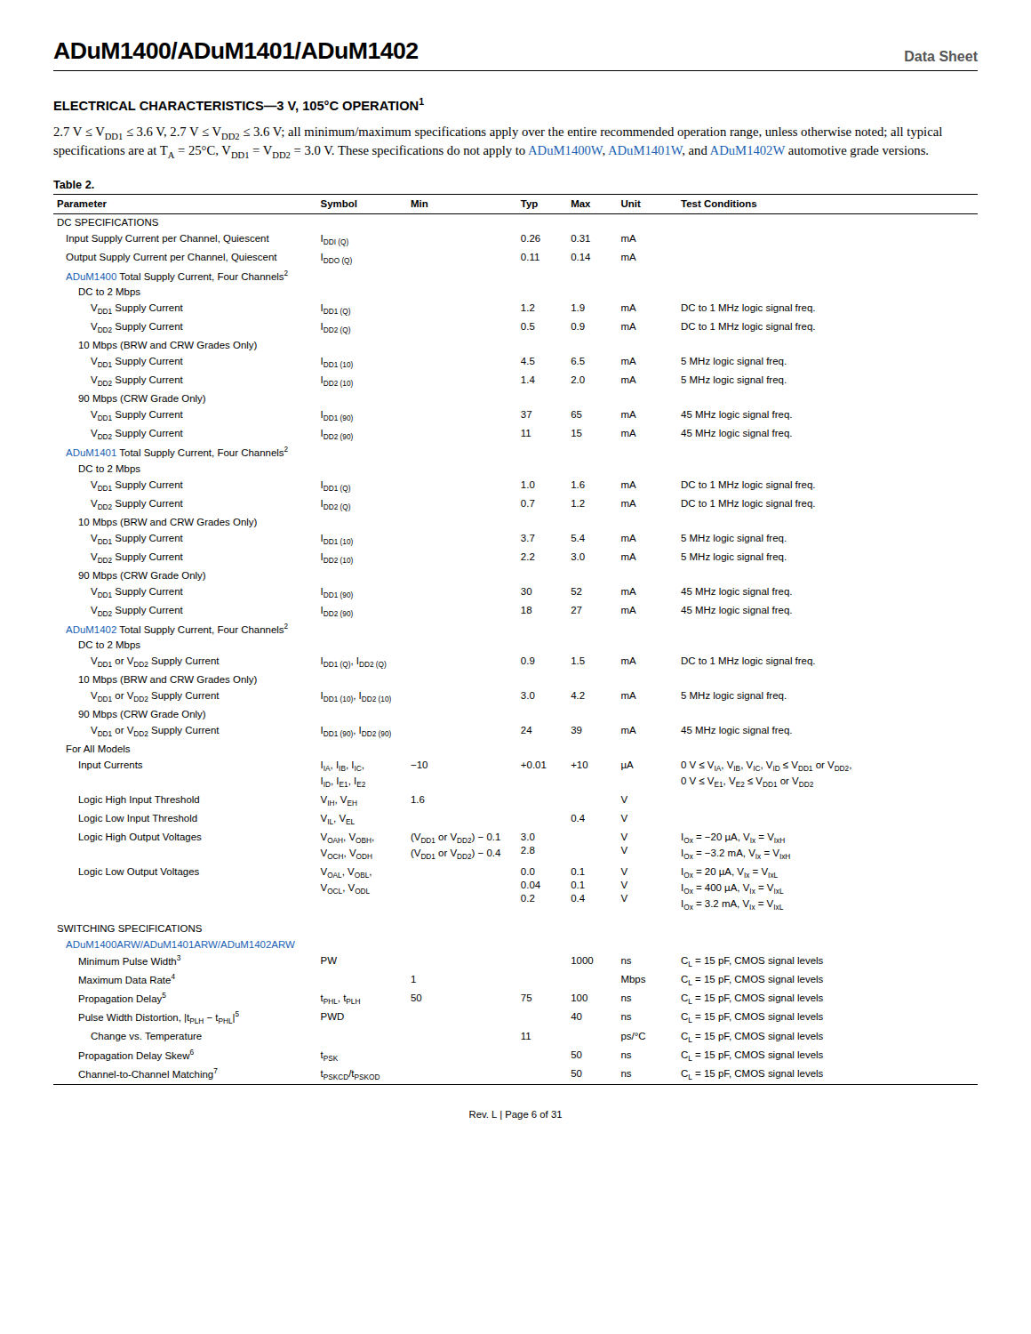ADuM1400/ADuM1401/ADuM1402
Data Sheet
ELECTRICAL CHARACTERISTICS—3 V, 105°C OPERATION1
2.7 V ≤ VDD1 ≤ 3.6 V, 2.7 V ≤ VDD2 ≤ 3.6 V; all minimum/maximum specifications apply over the entire recommended operation range, unless otherwise noted; all typical specifications are at TA = 25°C, VDD1 = VDD2 = 3.0 V. These specifications do not apply to ADuM1400W, ADuM1401W, and ADuM1402W automotive grade versions.
Table 2.
| Parameter | Symbol | Min | Typ | Max | Unit | Test Conditions |
| --- | --- | --- | --- | --- | --- | --- |
| DC SPECIFICATIONS | | | | | | |
| Input Supply Current per Channel, Quiescent | I DDI (Q) | | 0.26 | 0.31 | mA | |
| Output Supply Current per Channel, Quiescent | I DDO (Q) | | 0.11 | 0.14 | mA | |
| ADuM1400 Total Supply Current, Four Channels 2 | | | | | | |
| DC to 2 Mbps | | | | | | |
| V DD1 Supply Current | I DD1 (Q) | | 1.2 | 1.9 | mA | DC to 1 MHz logic signal freq. |
| V DD2 Supply Current | I DD2 (Q) | | 0.5 | 0.9 | mA | DC to 1 MHz logic signal freq. |
| 10 Mbps (BRW and CRW Grades Only) | | | | | | |
| V DD1 Supply Current | I DD1 (10) | | 4.5 | 6.5 | mA | 5 MHz logic signal freq. |
| V DD2 Supply Current | I DD2 (10) | | 1.4 | 2.0 | mA | 5 MHz logic signal freq. |
| 90 Mbps (CRW Grade Only) | | | | | | |
| V DD1 Supply Current | I DD1 (90) | | 37 | 65 | mA | 45 MHz logic signal freq. |
| V DD2 Supply Current | I DD2 (90) | | 11 | 15 | mA | 45 MHz logic signal freq. |
| ADuM1401 Total Supply Current, Four Channels 2 | | | | | | |
| DC to 2 Mbps | | | | | | |
| V DD1 Supply Current | I DD1 (Q) | | 1.0 | 1.6 | mA | DC to 1 MHz logic signal freq. |
| V DD2 Supply Current | I DD2 (Q) | | 0.7 | 1.2 | mA | DC to 1 MHz logic signal freq. |
| 10 Mbps (BRW and CRW Grades Only) | | | | | | |
| V DD1 Supply Current | I DD1 (10) | | 3.7 | 5.4 | mA | 5 MHz logic signal freq. |
| V DD2 Supply Current | I DD2 (10) | | 2.2 | 3.0 | mA | 5 MHz logic signal freq. |
| 90 Mbps (CRW Grade Only) | | | | | | |
| V DD1 Supply Current | I DD1 (90) | | 30 | 52 | mA | 45 MHz logic signal freq. |
| V DD2 Supply Current | I DD2 (90) | | 18 | 27 | mA | 45 MHz logic signal freq. |
| ADuM1402 Total Supply Current, Four Channels 2 | | | | | | |
| DC to 2 Mbps | | | | | | |
| V DD1 or V DD2 Supply Current | I DD1 (Q) , I DD2 (Q) | | 0.9 | 1.5 | mA | DC to 1 MHz logic signal freq. |
| 10 Mbps (BRW and CRW Grades Only) | | | | | | |
| V DD1 or V DD2 Supply Current | I DD1 (10) , I DD2 (10) | | 3.0 | 4.2 | mA | 5 MHz logic signal freq. |
| 90 Mbps (CRW Grade Only) | | | | | | |
| V DD1 or V DD2 Supply Current | I DD1 (90) , I DD2 (90) | | 24 | 39 | mA | 45 MHz logic signal freq. |
| For All Models | | | | | | |
| Input Currents | I IA , I IB , I IC , I ID , I E1 , I E2 | −10 | +0.01 | +10 | µA | 0 V ≤ V IA , V IB , V IC , V ID ≤ V DD1 or V DD2 , 0 V ≤ V E1 , V E2 ≤ V DD1 or V DD2 |
| Logic High Input Threshold | V IH , V EH | 1.6 | | | V | |
| Logic Low Input Threshold | V IL , V EL | | | 0.4 | V | |
| Logic High Output Voltages | V OAH , V OBH , V OCH , V ODH | (V DD1 or V DD2 ) − 0.1 (V DD1 or V DD2 ) − 0.4 | 3.0 2.8 | | V V | I Ox = −20 µA, V Ix = V IxH I Ox = −3.2 mA, V Ix = V IxH |
| Logic Low Output Voltages | V OAL , V OBL , V OCL , V ODL | | 0.0 0.04 0.2 | 0.1 0.1 0.4 | V V V | I Ox = 20 µA, V Ix = V IxL I Ox = 400 µA, V Ix = V IxL I Ox = 3.2 mA, V Ix = V IxL |
| SWITCHING SPECIFICATIONS | | | | | | |
| ADuM1400ARW/ADuM1401ARW/ADuM1402ARW | | | | | | |
| Minimum Pulse Width 3 | PW | | | 1000 | ns | C L = 15 pF, CMOS signal levels |
| Maximum Data Rate 4 | | 1 | | | Mbps | C L = 15 pF, CMOS signal levels |
| Propagation Delay 5 | t PHL , t PLH | 50 | 75 | 100 | ns | C L = 15 pF, CMOS signal levels |
| Pulse Width Distortion, /t PLH − t PHL / 5 | PWD | | | 40 | ns | C L = 15 pF, CMOS signal levels |
| Change vs. Temperature | | | 11 | | ps/°C | C L = 15 pF, CMOS signal levels |
| Propagation Delay Skew 6 | t PSK | | | 50 | ns | C L = 15 pF, CMOS signal levels |
| Channel-to-Channel Matching 7 | t PSKCD /t PSKOD | | | 50 | ns | C L = 15 pF, CMOS signal levels |
Rev. L | Page 6 of 31